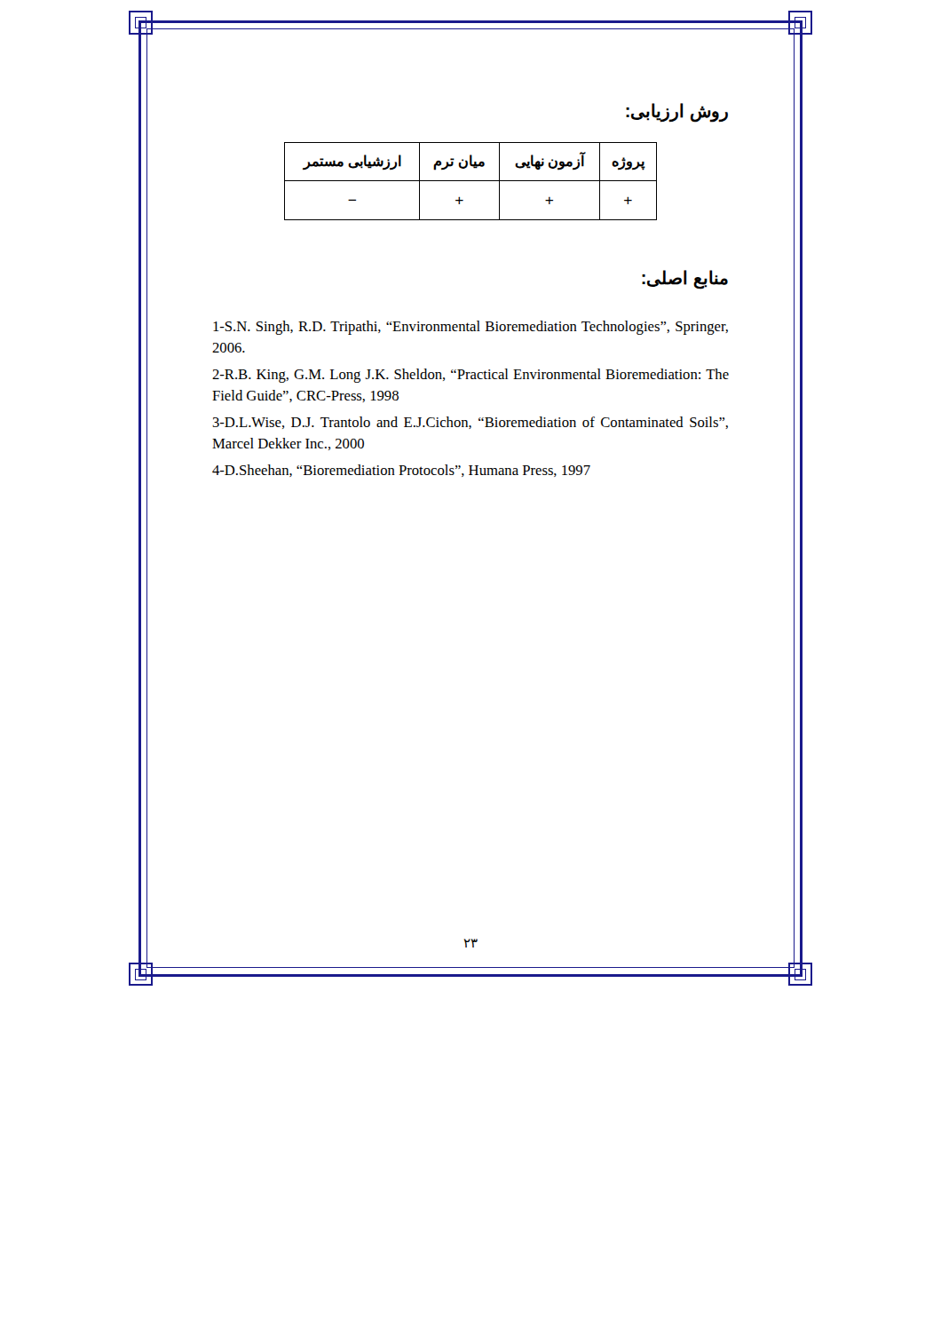روش ارزیابی:
| پروژه | آزمون نهایی | میان ترم | ارزشیابی مستمر |
| --- | --- | --- | --- |
| + | + | + | − |
منابع اصلی:
1-S.N. Singh, R.D. Tripathi, “Environmental Bioremediation Technologies”, Springer, 2006.
2-R.B. King, G.M. Long J.K. Sheldon, “Practical Environmental Bioremediation: The Field Guide”, CRC-Press, 1998
3-D.L.Wise, D.J. Trantolo and E.J.Cichon, “Bioremediation of Contaminated Soils”, Marcel Dekker Inc., 2000
4-D.Sheehan, “Bioremediation Protocols”, Humana Press, 1997
۲۳